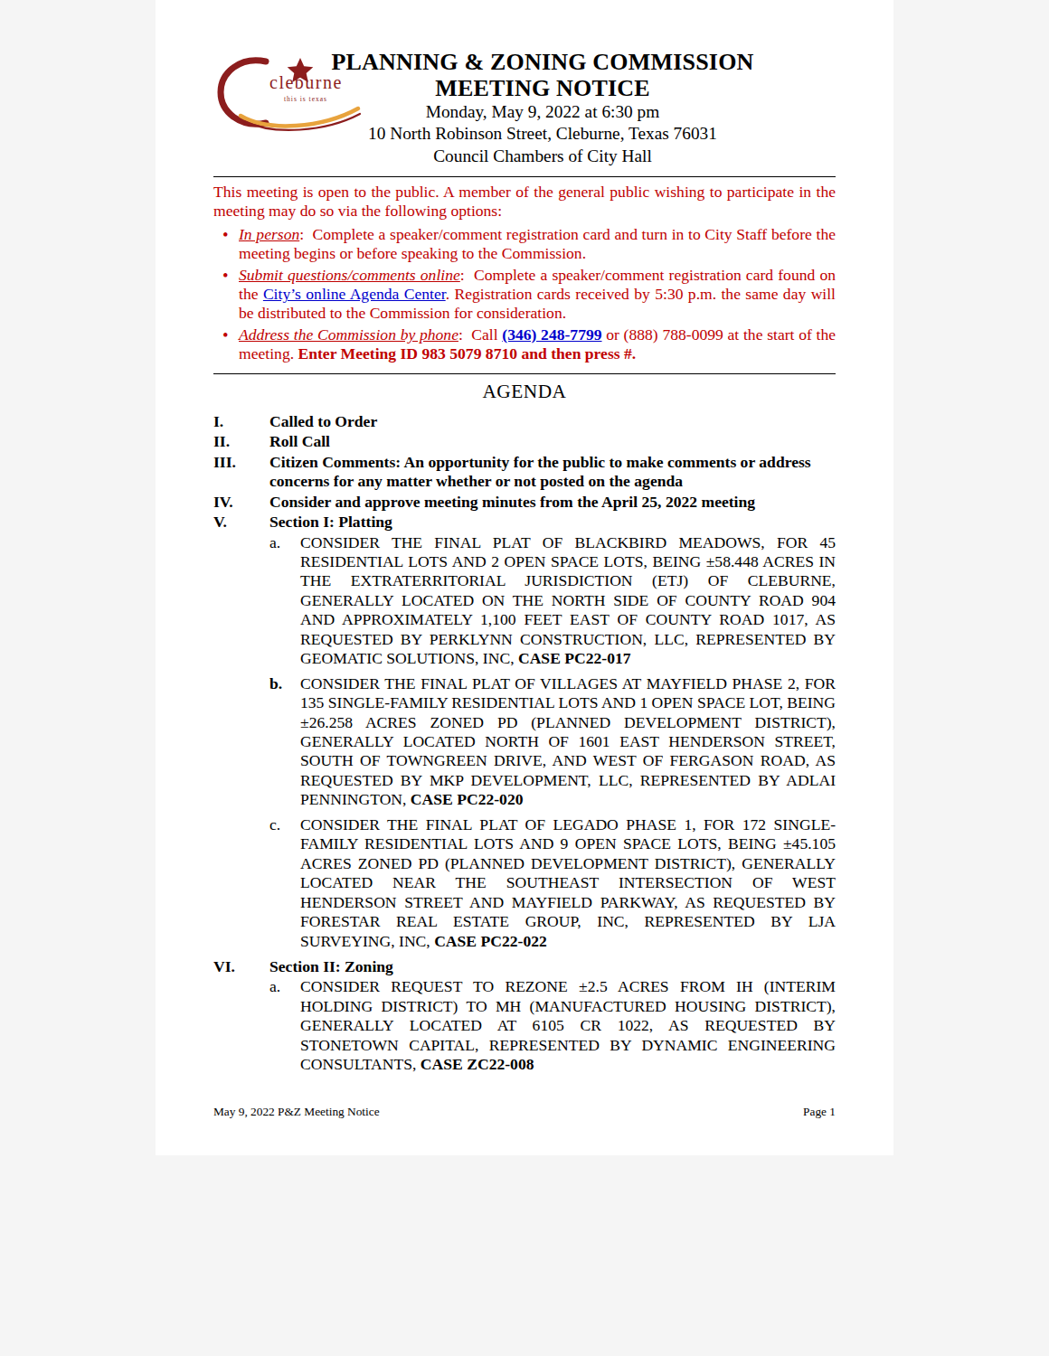cleburne this is texas
PLANNING & ZONING COMMISSION
MEETING NOTICE
Monday, May 9, 2022 at 6:30 pm
10 North Robinson Street, Cleburne, Texas 76031
Council Chambers of City Hall
This meeting is open to the public. A member of the general public wishing to participate in the meeting may do so via the following options:
In person: Complete a speaker/comment registration card and turn in to City Staff before the meeting begins or before speaking to the Commission.
Submit questions/comments online: Complete a speaker/comment registration card found on the City’s online Agenda Center. Registration cards received by 5:30 p.m. the same day will be distributed to the Commission for consideration.
Address the Commission by phone: Call (346) 248-7799 or (888) 788-0099 at the start of the meeting. Enter Meeting ID 983 5079 8710 and then press #.
AGENDA
| I. | Called to Order |
| II. | Roll Call |
| III. | Citizen Comments: An opportunity for the public to make comments or address concerns for any matter whether or not posted on the agenda |
| IV. | Consider and approve meeting minutes from the April 25, 2022 meeting |
| V. | Section I: Platting / a. / Consider the final plat of Blackbird Meadows, for 45 residential lots and 2 open space lots, being ±58.448 acres in the extraterritorial jurisdiction (ETJ) of Cleburne, generally located on the north side of County Road 904 and approximately 1,100 feet east of County Road 1017, as requested by Perklynn Construction, LLC, represented by Geomatic Solutions, Inc, CASE PC22-017 / / b. / Consider the final plat of Villages at Mayfield Phase 2, for 135 single-family residential lots and 1 open space lot, being ±26.258 acres zoned PD (Planned Development District), generally located north of 1601 East Henderson Street, south of Towngreen Drive, and west of Fergason Road, as requested by MKP Development, LLC, represented by Adlai Pennington, CASE PC22-020 / / c. / Consider the final plat of Legado Phase 1, for 172 single-family residential lots and 9 open space lots, being ±45.105 acres zoned PD (Planned Development District), generally located near the southeast intersection of West Henderson Street and Mayfield Parkway, as requested by Forestar Real Estate Group, Inc, represented by LJA Surveying, Inc, CASE PC22-022 / |
| VI. | Section II: Zoning / a. / Consider request to rezone ±2.5 acres from IH (Interim Holding District) to MH (Manufactured Housing District), generally located at 6105 CR 1022, as requested by Stonetown Capital, represented by Dynamic Engineering Consultants, CASE ZC22-008 / |
May 9, 2022 P&Z Meeting Notice Page 1